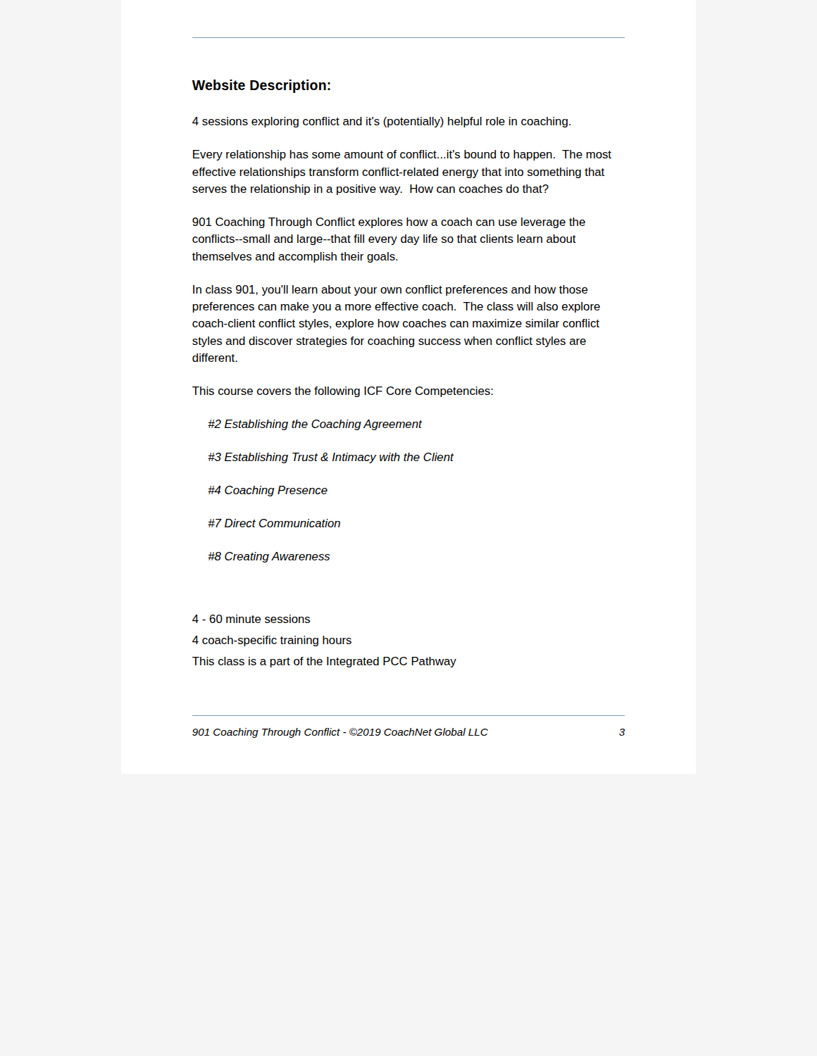Website Description:
4 sessions exploring conflict and it's (potentially) helpful role in coaching.
Every relationship has some amount of conflict...it's bound to happen. The most effective relationships transform conflict-related energy that into something that serves the relationship in a positive way. How can coaches do that?
901 Coaching Through Conflict explores how a coach can use leverage the conflicts--small and large--that fill every day life so that clients learn about themselves and accomplish their goals.
In class 901, you'll learn about your own conflict preferences and how those preferences can make you a more effective coach. The class will also explore coach-client conflict styles, explore how coaches can maximize similar conflict styles and discover strategies for coaching success when conflict styles are different.
This course covers the following ICF Core Competencies:
#2 Establishing the Coaching Agreement
#3 Establishing Trust & Intimacy with the Client
#4 Coaching Presence
#7 Direct Communication
#8 Creating Awareness
4 - 60 minute sessions
4 coach-specific training hours
This class is a part of the Integrated PCC Pathway
901 Coaching Through Conflict - ©2019 CoachNet Global LLC 3